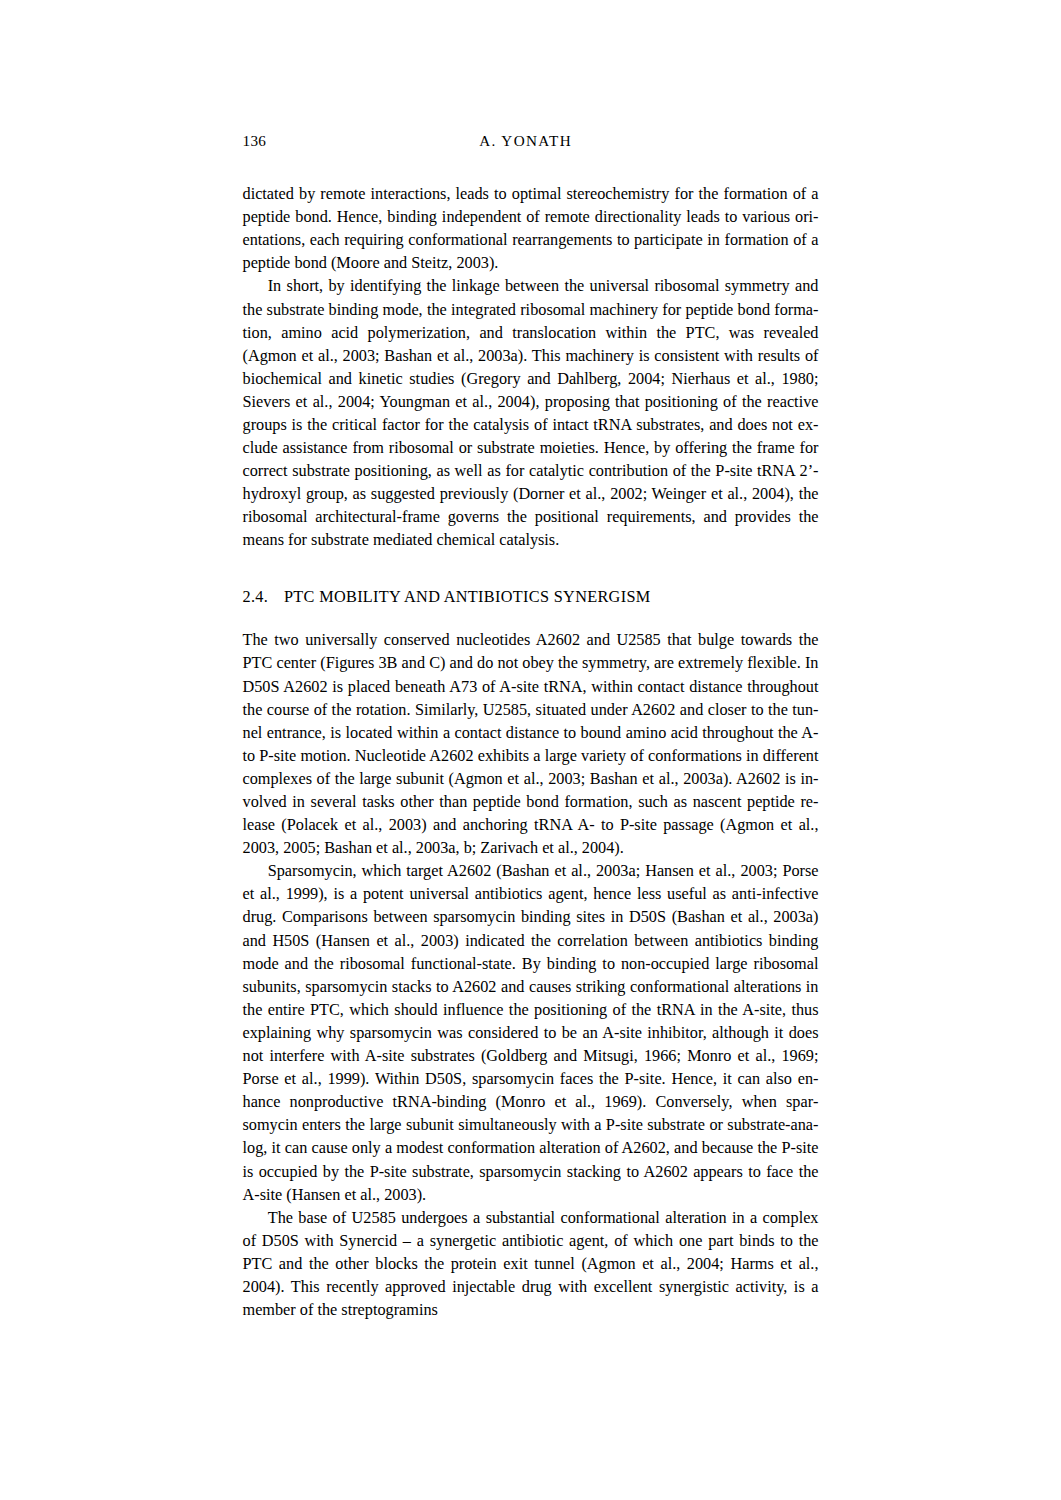136 A. YONATH
dictated by remote interactions, leads to optimal stereochemistry for the formation of a peptide bond. Hence, binding independent of remote directionality leads to various orientations, each requiring conformational rearrangements to participate in formation of a peptide bond (Moore and Steitz, 2003).
In short, by identifying the linkage between the universal ribosomal symmetry and the substrate binding mode, the integrated ribosomal machinery for peptide bond formation, amino acid polymerization, and translocation within the PTC, was revealed (Agmon et al., 2003; Bashan et al., 2003a). This machinery is consistent with results of biochemical and kinetic studies (Gregory and Dahlberg, 2004; Nierhaus et al., 1980; Sievers et al., 2004; Youngman et al., 2004), proposing that positioning of the reactive groups is the critical factor for the catalysis of intact tRNA substrates, and does not exclude assistance from ribosomal or substrate moieties. Hence, by offering the frame for correct substrate positioning, as well as for catalytic contribution of the P-site tRNA 2’-hydroxyl group, as suggested previously (Dorner et al., 2002; Weinger et al., 2004), the ribosomal architectural-frame governs the positional requirements, and provides the means for substrate mediated chemical catalysis.
2.4. PTC MOBILITY AND ANTIBIOTICS SYNERGISM
The two universally conserved nucleotides A2602 and U2585 that bulge towards the PTC center (Figures 3B and C) and do not obey the symmetry, are extremely flexible. In D50S A2602 is placed beneath A73 of A-site tRNA, within contact distance throughout the course of the rotation. Similarly, U2585, situated under A2602 and closer to the tunnel entrance, is located within a contact distance to bound amino acid throughout the A- to P-site motion. Nucleotide A2602 exhibits a large variety of conformations in different complexes of the large subunit (Agmon et al., 2003; Bashan et al., 2003a). A2602 is involved in several tasks other than peptide bond formation, such as nascent peptide release (Polacek et al., 2003) and anchoring tRNA A- to P-site passage (Agmon et al., 2003, 2005; Bashan et al., 2003a, b; Zarivach et al., 2004).
Sparsomycin, which target A2602 (Bashan et al., 2003a; Hansen et al., 2003; Porse et al., 1999), is a potent universal antibiotics agent, hence less useful as anti-infective drug. Comparisons between sparsomycin binding sites in D50S (Bashan et al., 2003a) and H50S (Hansen et al., 2003) indicated the correlation between antibiotics binding mode and the ribosomal functional-state. By binding to non-occupied large ribosomal subunits, sparso­mycin stacks to A2602 and causes striking conformational alterations in the entire PTC, which should influence the positioning of the tRNA in the A-site, thus explaining why sparso­mycin was considered to be an A-site inhibitor, although it does not interfere with A-site substrates (Goldberg and Mitsugi, 1966; Monro et al., 1969; Porse et al., 1999). Within D50S, sparsomycin faces the P-site. Hence, it can also enhance nonproductive tRNA-binding (Monro et al., 1969). Conversely, when sparsomycin enters the large subunit simultaneously with a P-site substrate or substrate-analog, it can cause only a modest conformation alteration of A2602, and because the P-site is occupied by the P-site substrate, sparsomycin stacking to A2602 appears to face the A-site (Hansen et al., 2003).
The base of U2585 undergoes a substantial conformational alteration in a complex of D50S with Synercid – a synergetic antibiotic agent, of which one part binds to the PTC and the other blocks the protein exit tunnel (Agmon et al., 2004; Harms et al., 2004). This recently approved injectable drug with excellent synergistic activity, is a member of the streptogramins